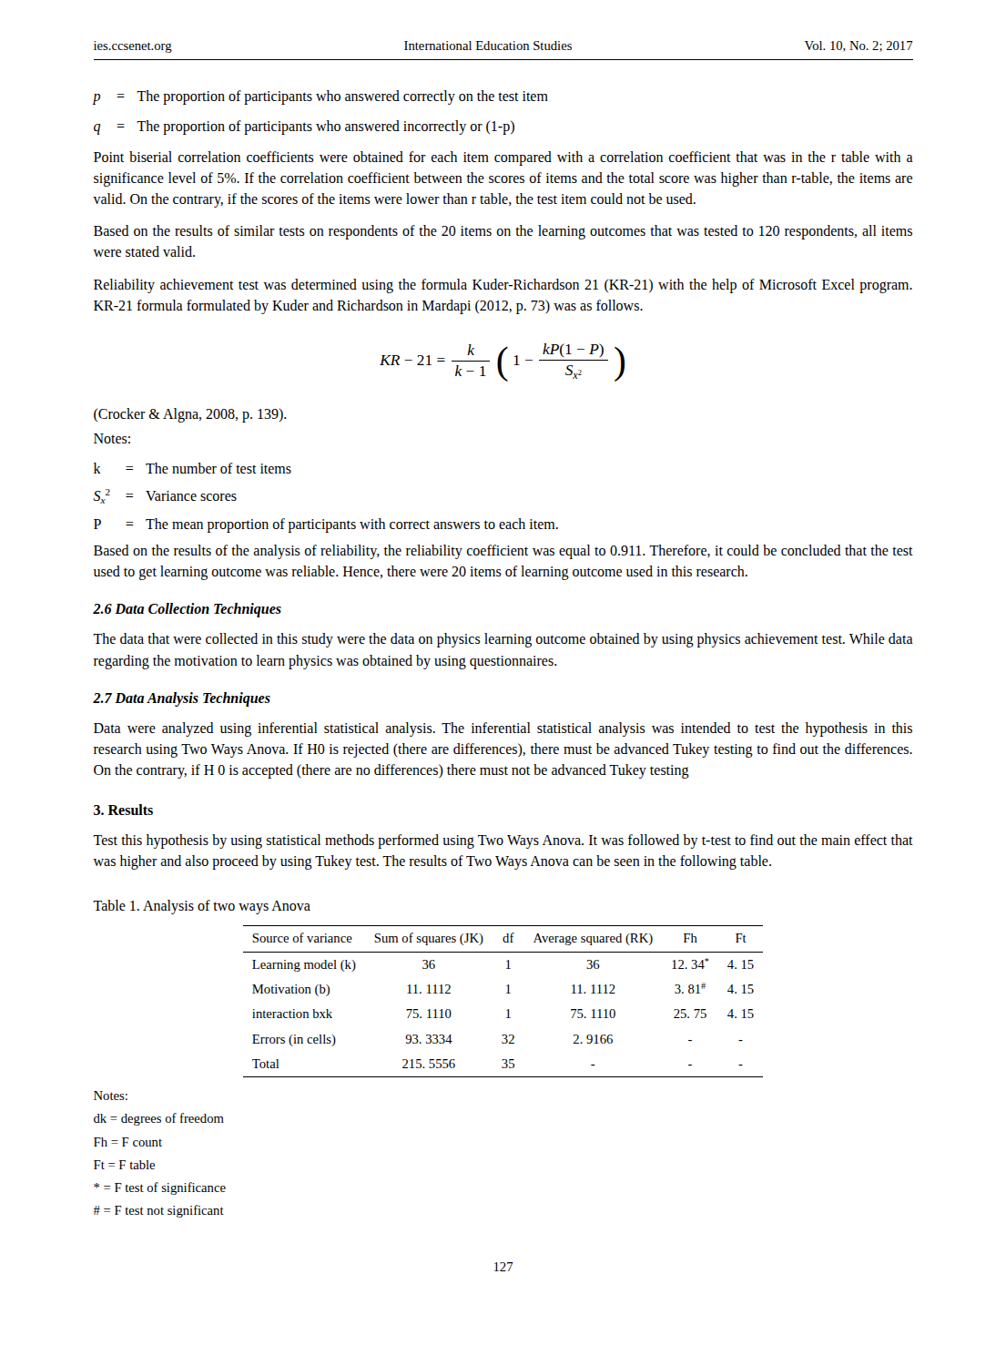ies.ccsenet.org
International Education Studies
Vol. 10, No. 2; 2017
p=The proportion of participants who answered correctly on the test item
q=The proportion of participants who answered incorrectly or (1-p)
Point biserial correlation coefficients were obtained for each item compared with a correlation coefficient that was in the r table with a significance level of 5%. If the correlation coefficient between the scores of items and the total score was higher than r-table, the items are valid. On the contrary, if the scores of the items were lower than r table, the test item could not be used.
Based on the results of similar tests on respondents of the 20 items on the learning outcomes that was tested to 120 respondents, all items were stated valid.
Reliability achievement test was determined using the formula Kuder-Richardson 21 (KR-21) with the help of Microsoft Excel program. KR-21 formula formulated by Kuder and Richardson in Mardapi (2012, p. 73) was as follows.
KR − 21 = kk − 1 ( 1 − kP(1 − P) Sx2 )
(Crocker & Algna, 2008, p. 139).
Notes:
k=The number of test items
Sx2=Variance scores
P=The mean proportion of participants with correct answers to each item.
Based on the results of the analysis of reliability, the reliability coefficient was equal to 0.911. Therefore, it could be concluded that the test used to get learning outcome was reliable. Hence, there were 20 items of learning outcome used in this research.
2.6 Data Collection Techniques
The data that were collected in this study were the data on physics learning outcome obtained by using physics achievement test. While data regarding the motivation to learn physics was obtained by using questionnaires.
2.7 Data Analysis Techniques
Data were analyzed using inferential statistical analysis. The inferential statistical analysis was intended to test the hypothesis in this research using Two Ways Anova. If H0 is rejected (there are differences), there must be advanced Tukey testing to find out the differences. On the contrary, if H 0 is accepted (there are no differences) there must not be advanced Tukey testing
3. Results
Test this hypothesis by using statistical methods performed using Two Ways Anova. It was followed by t-test to find out the main effect that was higher and also proceed by using Tukey test. The results of Two Ways Anova can be seen in the following table.
Table 1. Analysis of two ways Anova
| Source of variance | Sum of squares (JK) | df | Average squared (RK) | Fh | Ft |
| --- | --- | --- | --- | --- | --- |
| Learning model (k) | 36 | 1 | 36 | 12. 34 * | 4. 15 |
| Motivation (b) | 11. 1112 | 1 | 11. 1112 | 3. 81 # | 4. 15 |
| interaction bxk | 75. 1110 | 1 | 75. 1110 | 25. 75 | 4. 15 |
| Errors (in cells) | 93. 3334 | 32 | 2. 9166 | - | - |
| Total | 215. 5556 | 35 | - | - | - |
Notes:
dk = degrees of freedom
Fh = F count
Ft = F table
* = F test of significance
# = F test not significant
127